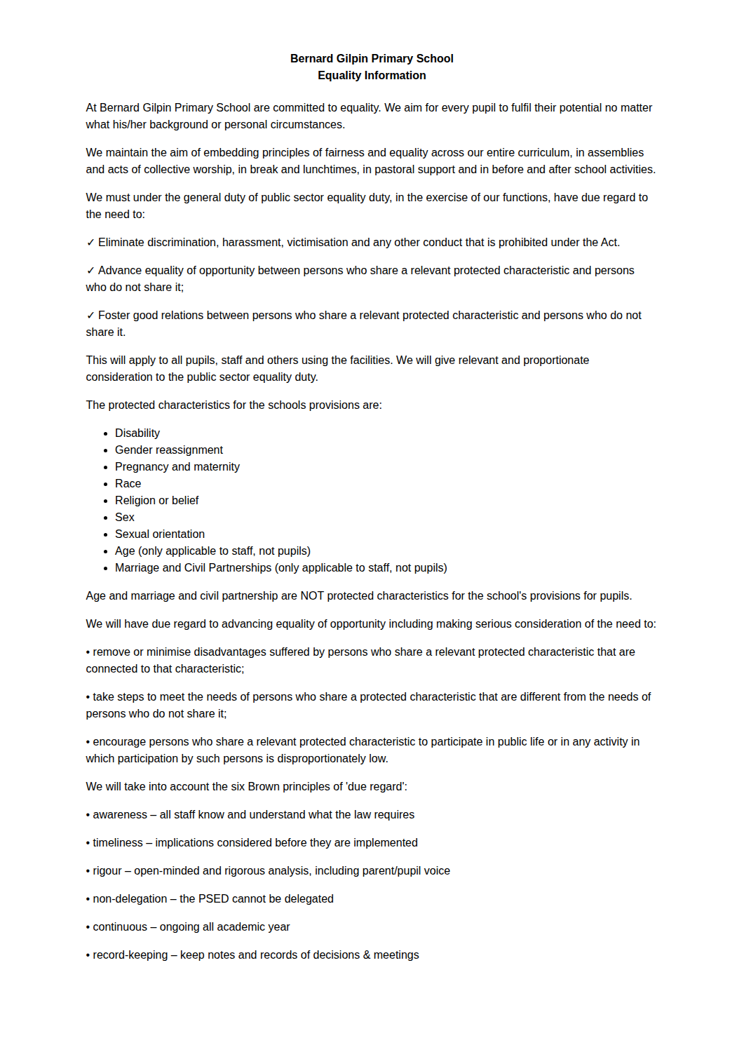Bernard Gilpin Primary School Equality Information
At Bernard Gilpin Primary School are committed to equality. We aim for every pupil to fulfil their potential no matter what his/her background or personal circumstances.
We maintain the aim of embedding principles of fairness and equality across our entire curriculum, in assemblies and acts of collective worship, in break and lunchtimes, in pastoral support and in before and after school activities.
We must under the general duty of public sector equality duty, in the exercise of our functions, have due regard to the need to:
Eliminate discrimination, harassment, victimisation and any other conduct that is prohibited under the Act.
Advance equality of opportunity between persons who share a relevant protected characteristic and persons who do not share it;
Foster good relations between persons who share a relevant protected characteristic and persons who do not share it.
This will apply to all pupils, staff and others using the facilities. We will give relevant and proportionate consideration to the public sector equality duty.
The protected characteristics for the schools provisions are:
Disability
Gender reassignment
Pregnancy and maternity
Race
Religion or belief
Sex
Sexual orientation
Age (only applicable to staff, not pupils)
Marriage and Civil Partnerships (only applicable to staff, not pupils)
Age and marriage and civil partnership are NOT protected characteristics for the school's provisions for pupils.
We will have due regard to advancing equality of opportunity including making serious consideration of the need to:
• remove or minimise disadvantages suffered by persons who share a relevant protected characteristic that are connected to that characteristic;
• take steps to meet the needs of persons who share a protected characteristic that are different from the needs of persons who do not share it;
• encourage persons who share a relevant protected characteristic to participate in public life or in any activity in which participation by such persons is disproportionately low.
We will take into account the six Brown principles of 'due regard':
• awareness – all staff know and understand what the law requires
• timeliness – implications considered before they are implemented
• rigour – open-minded and rigorous analysis, including parent/pupil voice
• non-delegation – the PSED cannot be delegated
• continuous – ongoing all academic year
• record-keeping – keep notes and records of decisions & meetings